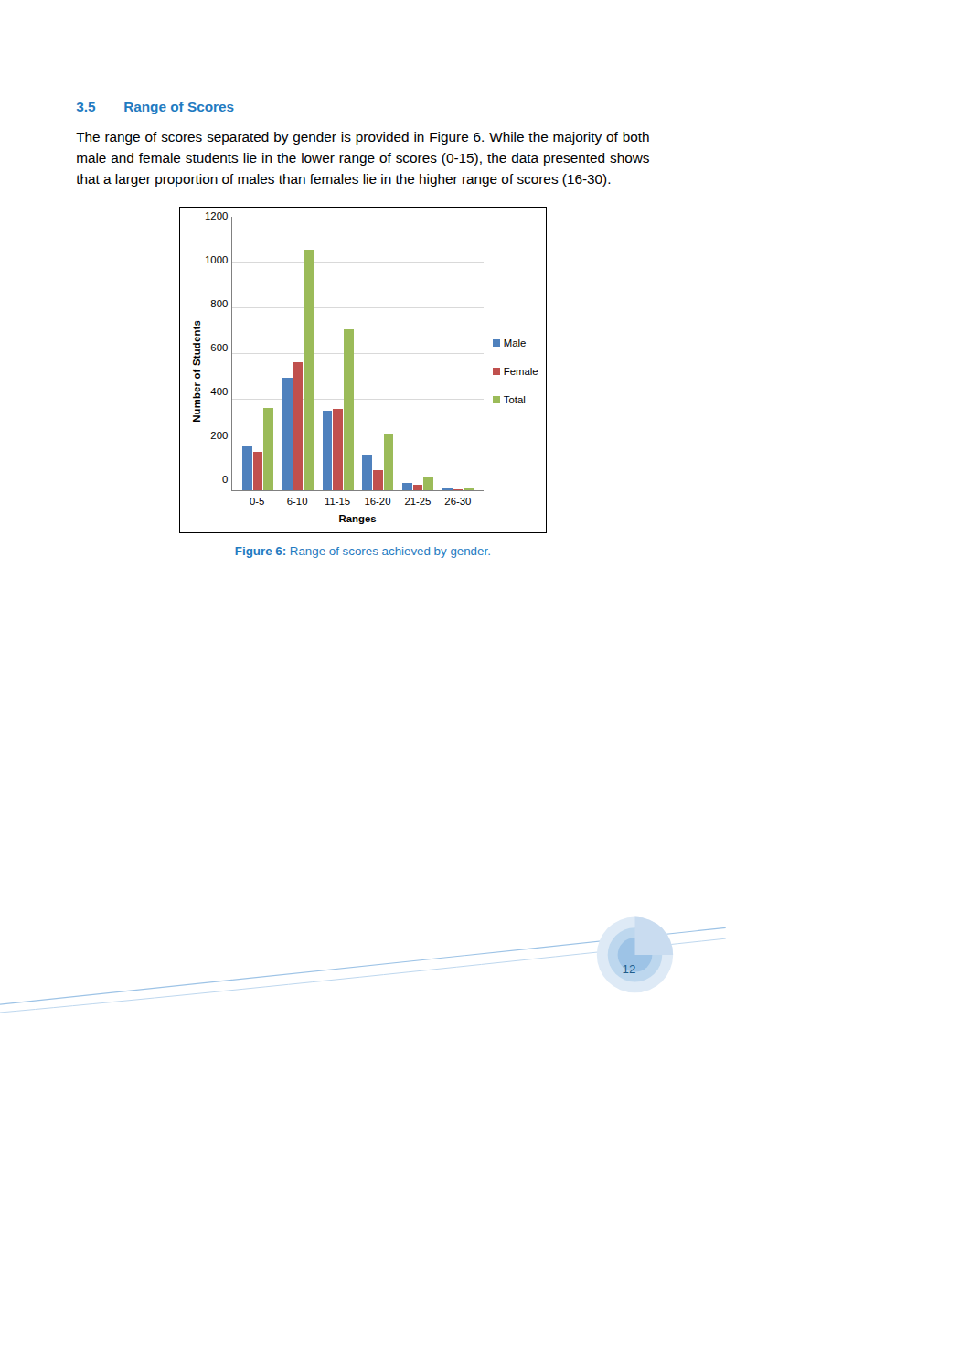3.5 Range of Scores
The range of scores separated by gender is provided in Figure 6. While the majority of both male and female students lie in the lower range of scores (0-15), the data presented shows that a larger proportion of males than females lie in the higher range of scores (16-30).
Number of Students
1200 1000 800 600 400 200 0
0-5 6-10 11-15 16-20 21-25 26-30
Ranges
Male
Female
Total
Figure 6: Range of scores achieved by gender.
12